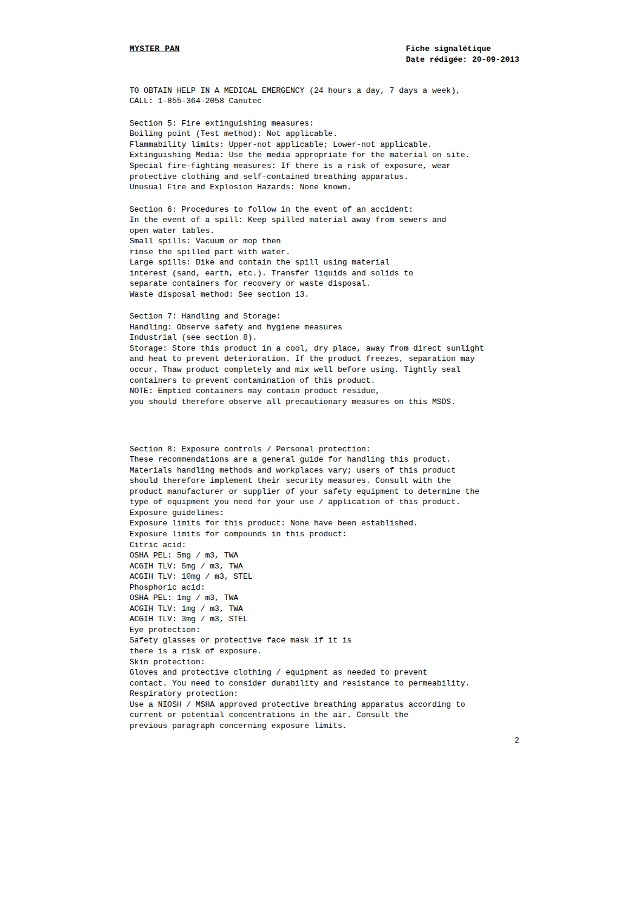MYSTER PAN
Fiche signalétique Date rédigée: 20-09-2013
TO OBTAIN HELP IN A MEDICAL EMERGENCY (24 hours a day, 7 days a week), CALL: 1-855-364-2058 Canutec
Section 5: Fire extinguishing measures: Boiling point (Test method): Not applicable. Flammability limits: Upper-not applicable; Lower-not applicable. Extinguishing Media: Use the media appropriate for the material on site. Special fire-fighting measures: If there is a risk of exposure, wear protective clothing and self-contained breathing apparatus. Unusual Fire and Explosion Hazards: None known.
Section 6: Procedures to follow in the event of an accident: In the event of a spill: Keep spilled material away from sewers and open water tables. Small spills: Vacuum or mop then rinse the spilled part with water. Large spills: Dike and contain the spill using material interest (sand, earth, etc.). Transfer liquids and solids to separate containers for recovery or waste disposal. Waste disposal method: See section 13.
Section 7: Handling and Storage: Handling: Observe safety and hygiene measures Industrial (see section 8). Storage: Store this product in a cool, dry place, away from direct sunlight and heat to prevent deterioration. If the product freezes, separation may occur. Thaw product completely and mix well before using. Tightly seal containers to prevent contamination of this product. NOTE: Emptied containers may contain product residue, you should therefore observe all precautionary measures on this MSDS.
Section 8: Exposure controls / Personal protection: These recommendations are a general guide for handling this product. Materials handling methods and workplaces vary; users of this product should therefore implement their security measures. Consult with the product manufacturer or supplier of your safety equipment to determine the type of equipment you need for your use / application of this product. Exposure guidelines: Exposure limits for this product: None have been established. Exposure limits for compounds in this product: Citric acid: OSHA PEL: 5mg / m3, TWA ACGIH TLV: 5mg / m3, TWA ACGIH TLV: 10mg / m3, STEL Phosphoric acid: OSHA PEL: 1mg / m3, TWA ACGIH TLV: 1mg / m3, TWA ACGIH TLV: 3mg / m3, STEL Eye protection: Safety glasses or protective face mask if it is there is a risk of exposure. Skin protection: Gloves and protective clothing / equipment as needed to prevent contact. You need to consider durability and resistance to permeability. Respiratory protection: Use a NIOSH / MSHA approved protective breathing apparatus according to current or potential concentrations in the air. Consult the previous paragraph concerning exposure limits.
2